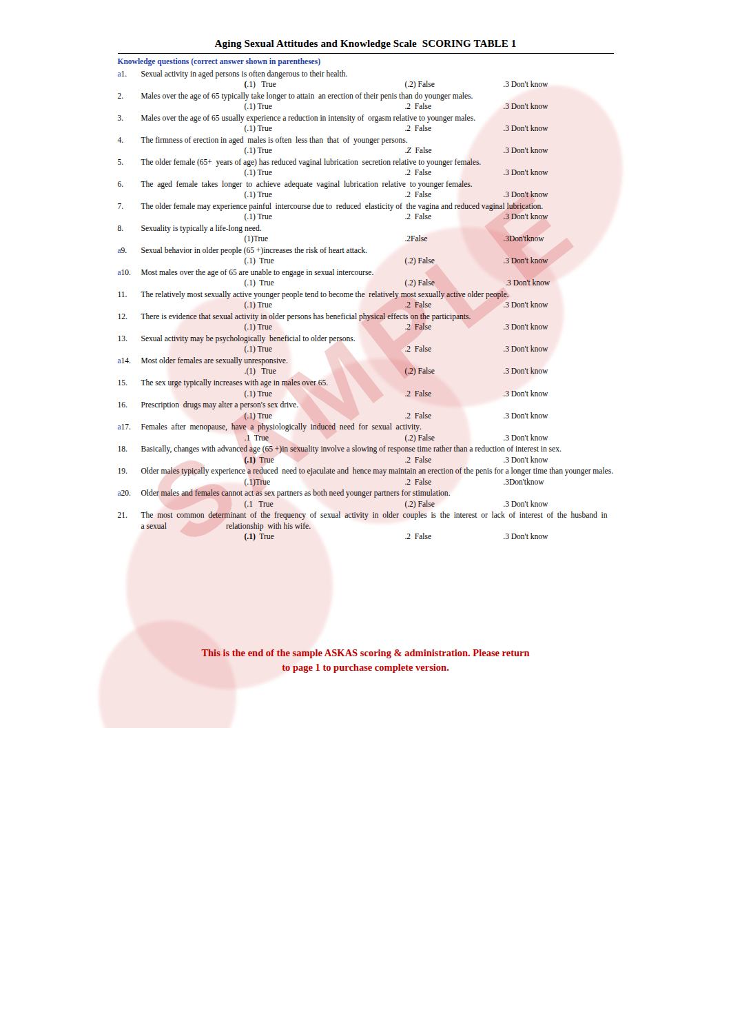SAMPLE
Aging Sexual Attitudes and Knowledge Scale SCORING TABLE 1
Knowledge questions (correct answer shown in parentheses)
a1. Sexual activity in aged persons is often dangerous to their health. (.1) True (.2) False .3 Don't know
2. Males over the age of 65 typically take longer to attain an erection of their penis than do younger males. (.1) True .2 False .3 Don't know
3. Males over the age of 65 usually experience a reduction in intensity of orgasm relative to younger males. (.1) True .2 False .3 Don't know
4. The firmness of erection in aged males is often less than that of younger persons. (.1) True .Z False .3 Don't know
5. The older female (65+ years of age) has reduced vaginal lubrication secretion relative to younger females. (.1) True .2 False .3 Don't know
6. The aged female takes longer to achieve adequate vaginal lubrication relative to younger females. (.1) True .2 False .3 Don't know
7. The older female may experience painful intercourse due to reduced elasticity of the vagina and reduced vaginal lubrication. (.1) True .2 False .3 Don't know
8. Sexuality is typically a life-long need. (1)True .2False .3Don'tknow
a9. Sexual behavior in older people (65 +)increases the risk of heart attack. (.1) True (.2) False .3 Don't know
a10. Most males over the age of 65 are unable to engage in sexual intercourse. (.1) True (.2) False .3 Don't know
11. The relatively most sexually active younger people tend to become the relatively most sexually active older people. (.1) True .2 False .3 Don't know
12. There is evidence that sexual activity in older persons has beneficial physical effects on the participants. (.1) True .2 False .3 Don't know
13. Sexual activity may be psychologically beneficial to older persons. (.1) True .2 False .3 Don't know
a14. Most older females are sexually unresponsive. .(1) True (.2) False .3 Don't know
15. The sex urge typically increases with age in males over 65. (.1) True .2 False .3 Don't know
16. Prescription drugs may alter a person's sex drive. (.1) True .2 False .3 Don't know
a17. Females after menopause, have a physiologically induced need for sexual activity. .1 True (.2) False .3 Don't know
18. Basically, changes with advanced age (65 +)in sexuality involve a slowing of response time rather than a reduction of interest in sex. (.1) True .2 False .3 Don't know
19. Older males typically experience a reduced need to ejaculate and hence may maintain an erection of the penis for a longer time than younger males. (.1)True .2 False .3Don'tknow
a20. Older males and females cannot act as sex partners as both need younger partners for stimulation. (.1 True (.2) False .3 Don't know
21. The most common determinant of the frequency of sexual activity in older couples is the interest or lack of interest of the husband in a sexual relationship with his wife. (.1) True .2 False .3 Don't know
This is the end of the sample ASKAS scoring & administration. Please return to page 1 to purchase complete version.